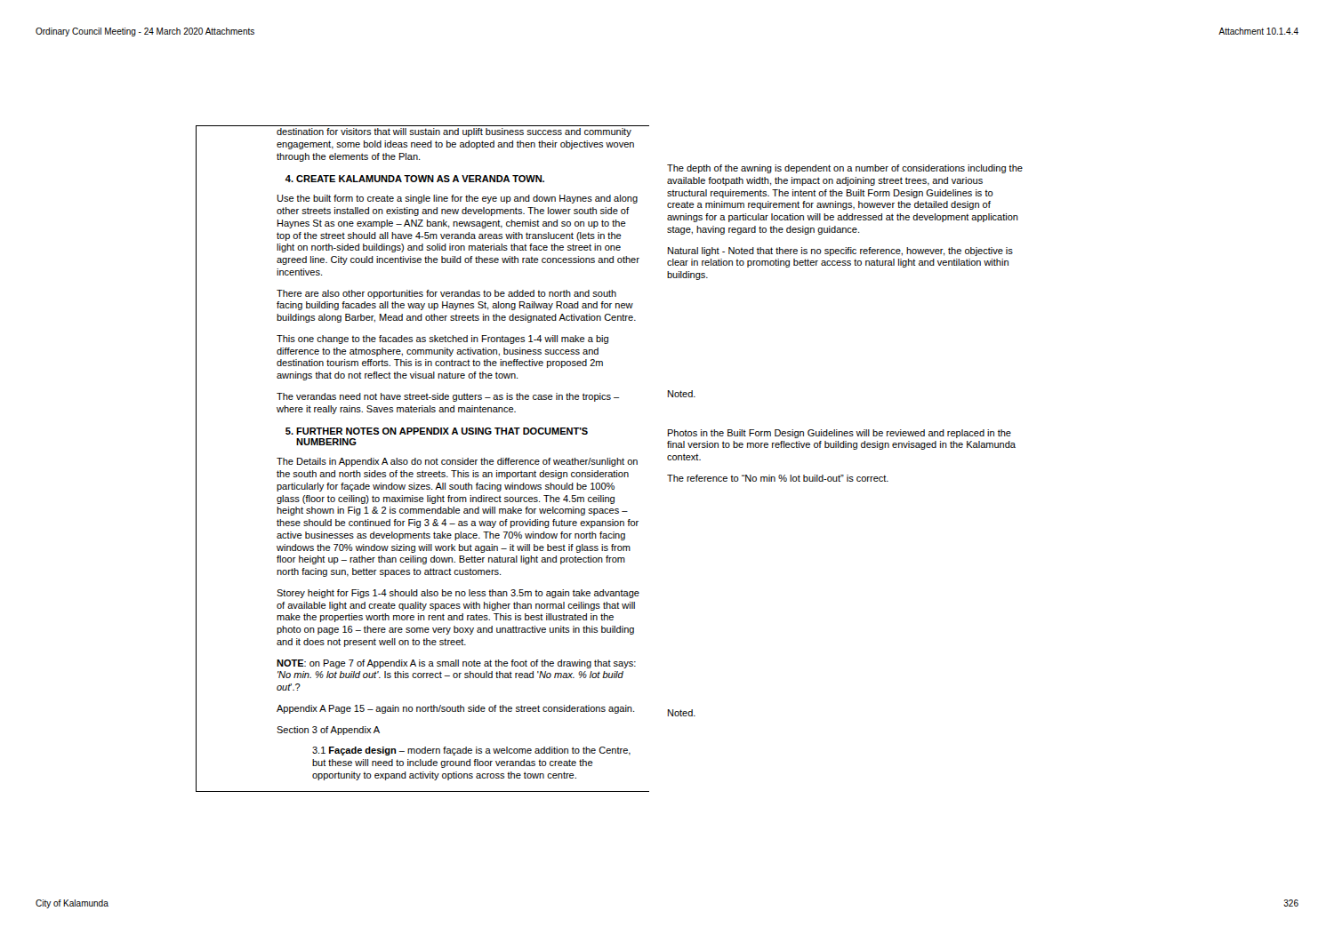Ordinary Council Meeting - 24 March 2020 Attachments
Attachment 10.1.4.4
destination for visitors that will sustain and uplift business success and community engagement, some bold ideas need to be adopted and then their objectives woven through the elements of the Plan.
CREATE KALAMUNDA TOWN AS A VERANDA TOWN.
Use the built form to create a single line for the eye up and down Haynes and along other streets installed on existing and new developments. The lower south side of Haynes St as one example – ANZ bank, newsagent, chemist and so on up to the top of the street should all have 4-5m veranda areas with translucent (lets in the light on north-sided buildings) and solid iron materials that face the street in one agreed line. City could incentivise the build of these with rate concessions and other incentives.
There are also other opportunities for verandas to be added to north and south facing building facades all the way up Haynes St, along Railway Road and for new buildings along Barber, Mead and other streets in the designated Activation Centre.
This one change to the facades as sketched in Frontages 1-4 will make a big difference to the atmosphere, community activation, business success and destination tourism efforts. This is in contract to the ineffective proposed 2m awnings that do not reflect the visual nature of the town.
The verandas need not have street-side gutters – as is the case in the tropics – where it really rains. Saves materials and maintenance.
FURTHER NOTES ON APPENDIX A USING THAT DOCUMENT'S NUMBERING
The Details in Appendix A also do not consider the difference of weather/sunlight on the south and north sides of the streets. This is an important design consideration particularly for façade window sizes. All south facing windows should be 100% glass (floor to ceiling) to maximise light from indirect sources. The 4.5m ceiling height shown in Fig 1 & 2 is commendable and will make for welcoming spaces – these should be continued for Fig 3 & 4 – as a way of providing future expansion for active businesses as developments take place. The 70% window for north facing windows the 70% window sizing will work but again – it will be best if glass is from floor height up – rather than ceiling down. Better natural light and protection from north facing sun, better spaces to attract customers.
Storey height for Figs 1-4 should also be no less than 3.5m to again take advantage of available light and create quality spaces with higher than normal ceilings that will make the properties worth more in rent and rates. This is best illustrated in the photo on page 16 – there are some very boxy and unattractive units in this building and it does not present well on to the street.
NOTE: on Page 7 of Appendix A is a small note at the foot of the drawing that says: 'No min. % lot build out'. Is this correct – or should that read 'No max. % lot build out'.?
Appendix A Page 15 – again no north/south side of the street considerations again.
Section 3 of Appendix A
3.1 Façade design – modern façade is a welcome addition to the Centre, but these will need to include ground floor verandas to create the opportunity to expand activity options across the town centre.
The depth of the awning is dependent on a number of considerations including the available footpath width, the impact on adjoining street trees, and various structural requirements. The intent of the Built Form Design Guidelines is to create a minimum requirement for awnings, however the detailed design of awnings for a particular location will be addressed at the development application stage, having regard to the design guidance.
Natural light - Noted that there is no specific reference, however, the objective is clear in relation to promoting better access to natural light and ventilation within buildings.
Noted.
Photos in the Built Form Design Guidelines will be reviewed and replaced in the final version to be more reflective of building design envisaged in the Kalamunda context.
The reference to “No min % lot build-out” is correct.
Noted.
City of Kalamunda
326